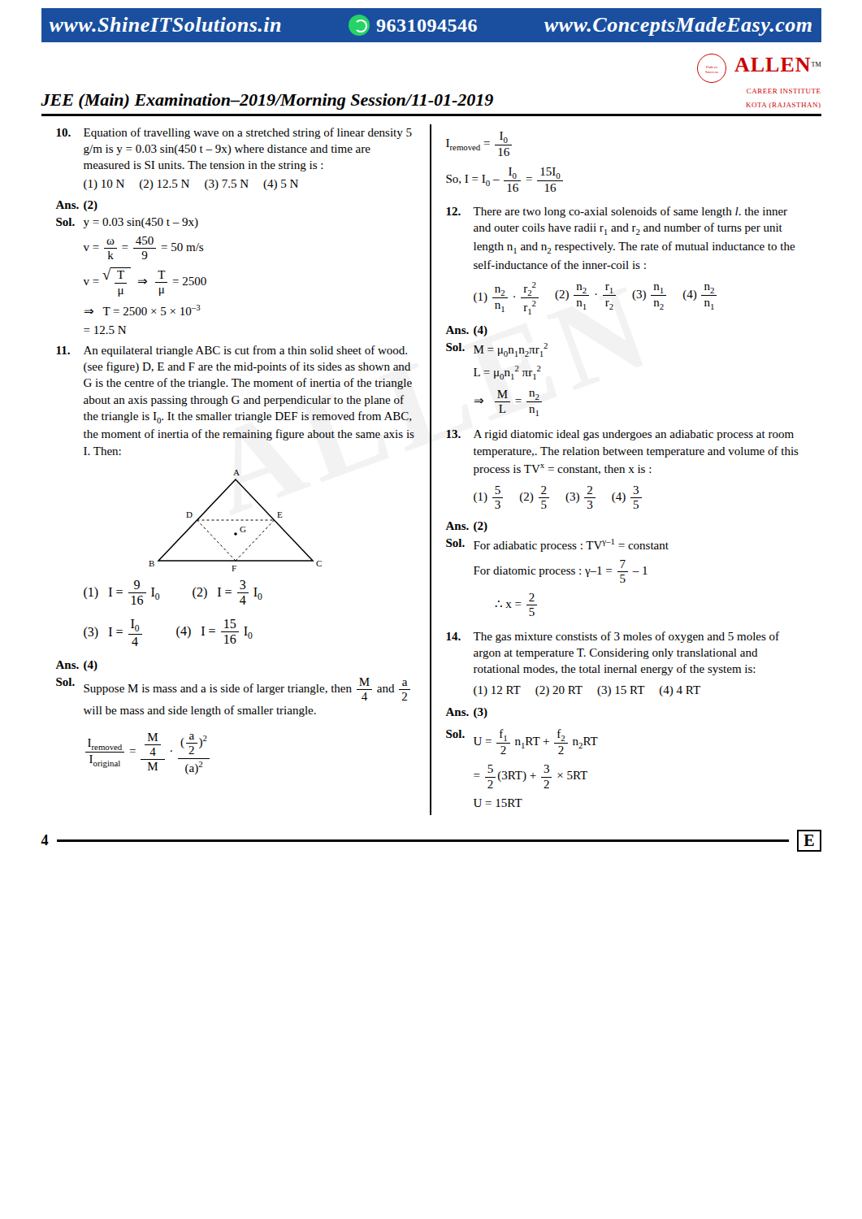www.ShineITSolutions.in 9631094546 www.ConceptsMadeEasy.com
JEE (Main) Examination–2019/Morning Session/11-01-2019
ALLEN TM
CAREER INSTITUTE
KOTA (RAJASTHAN)
ALLEN
10.
Equation of travelling wave on a stretched string of linear density 5 g/m is y = 0.03 sin(450 t – 9x) where distance and time are measured is SI units. The tension in the string is :
(1) 10 N (2) 12.5 N (3) 7.5 N (4) 5 N
Ans.
(2)
Sol.
y = 0.03 sin(450 t – 9x)
v = ωk = 4509 = 50 m/s
v = Tμ ⇒ Tμ = 2500
⇒ T = 2500 × 5 × 10–3
= 12.5 N
11.
An equilateral triangle ABC is cut from a thin solid sheet of wood. (see figure) D, E and F are the mid-points of its sides as shown and G is the centre of the triangle. The moment of inertia of the triangle about an axis passing through G and perpendicular to the plane of the triangle is I0. It the smaller triangle DEF is removed from ABC, the moment of inertia of the remaining figure about the same axis is I. Then:
A B C D E F G
(1) I = 916 I0
(2) I = 34 I0
(3) I = I04
(4) I = 1516 I0
Ans.
(4)
Sol.
Suppose M is mass and a is side of larger triangle, then M 4 and a 2 will be mass and side length of smaller triangle.
Iremoved Ioriginal = M 4 M · (a 2)2(a)2
Iremoved = I016
So, I = I0 – I016 = 15I016
12.
There are two long co-axial solenoids of same length l. the inner and outer coils have radii r1 and r2 and number of turns per unit length n1 and n2 respectively. The rate of mutual inductance to the self-inductance of the inner-coil is :
(1) n2 n1 · r22 r12 (2) n2 n1 · r1 r2 (3) n1 n2 (4) n2 n1
Ans.
(4)
Sol.
M = μ0n1n2πr12
L = μ0n12 πr12
⇒ ML = n2 n1
13.
A rigid diatomic ideal gas undergoes an adiabatic process at room temperature,. The relation between temperature and volume of this process is TVx = constant, then x is :
(1) 53 (2) 25 (3) 23 (4) 35
Ans.
(2)
Sol.
For adiabatic process : TVγ–1 = constant
For diatomic process : γ–1 = 75 – 1
x = 25
14.
The gas mixture constists of 3 moles of oxygen and 5 moles of argon at temperature T. Considering only translational and rotational modes, the total inernal energy of the system is:
(1) 12 RT (2) 20 RT (3) 15 RT (4) 4 RT
Ans.
(3)
Sol.
U = f12 n1RT + f22 n2RT
= 52(3RT) + 32 × 5RT
U = 15RT
4
E